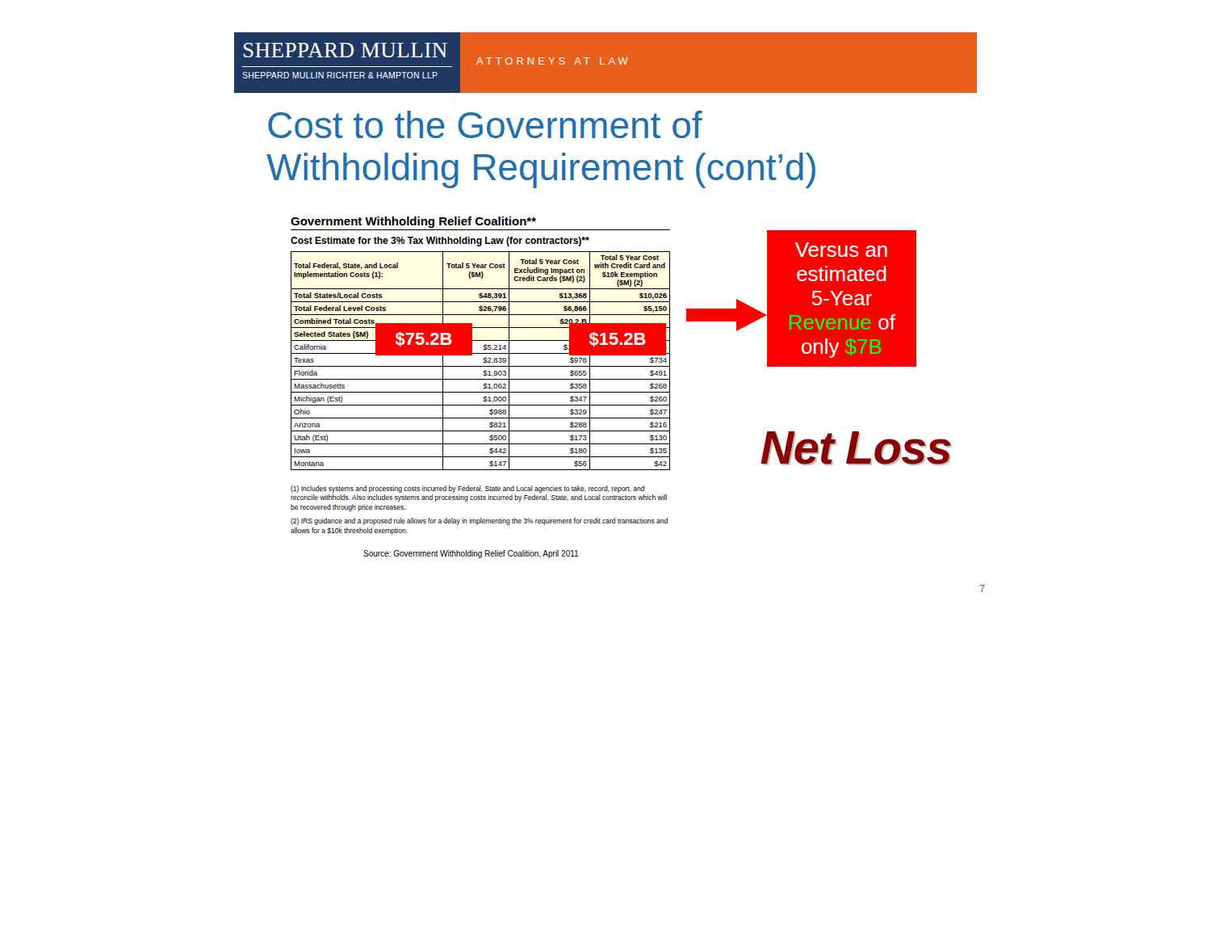SHEPPARD MULLIN
SHEPPARD MULLIN RICHTER & HAMPTON LLP
ATTORNEYS AT LAW
Cost to the Government of
Withholding Requirement (cont’d)
Government Withholding Relief Coalition**
Cost Estimate for the 3% Tax Withholding Law (for contractors)**
| Total Federal, State, and Local Implementation Costs (1): | Total 5 Year Cost ($M) | Total 5 Year Cost Excluding Impact on Credit Cards ($M) (2) | Total 5 Year Cost with Credit Card and $10k Exemption ($M) (2) |
| --- | --- | --- | --- |
| Total States/Local Costs | $48,391 | $13,368 | $10,026 |
| Total Federal Level Costs | $26,796 | $6,866 | $5,150 |
| Combined Total Costs | | $20.2 B | |
| Selected States ($M) | | | |
| California | $5,214 | $1,808 | $1,356 |
| Texas | $2,839 | $978 | $734 |
| Florida | $1,903 | $655 | $491 |
| Massachusetts | $1,062 | $358 | $268 |
| Michigan (Est) | $1,000 | $347 | $260 |
| Ohio | $988 | $329 | $247 |
| Arizona | $821 | $288 | $216 |
| Utah (Est) | $500 | $173 | $130 |
| Iowa | $442 | $180 | $135 |
| Montana | $147 | $56 | $42 |
$75.2B
$15.2B
(1) Includes systems and processing costs incurred by Federal, State and Local agencies to take, record, report, and reconcile withholds. Also includes systems and processing costs incurred by Federal, State, and Local contractors which will be recovered through price increases.
(2) IRS guidance and a proposed rule allows for a delay in implementing the 3% requirement for credit card transactions and allows for a $10k threshold exemption.
Source: Government Withholding Relief Coalition, April 2011
Versus an
estimated
5-Year
Revenue of
only $7B
Net Loss
7